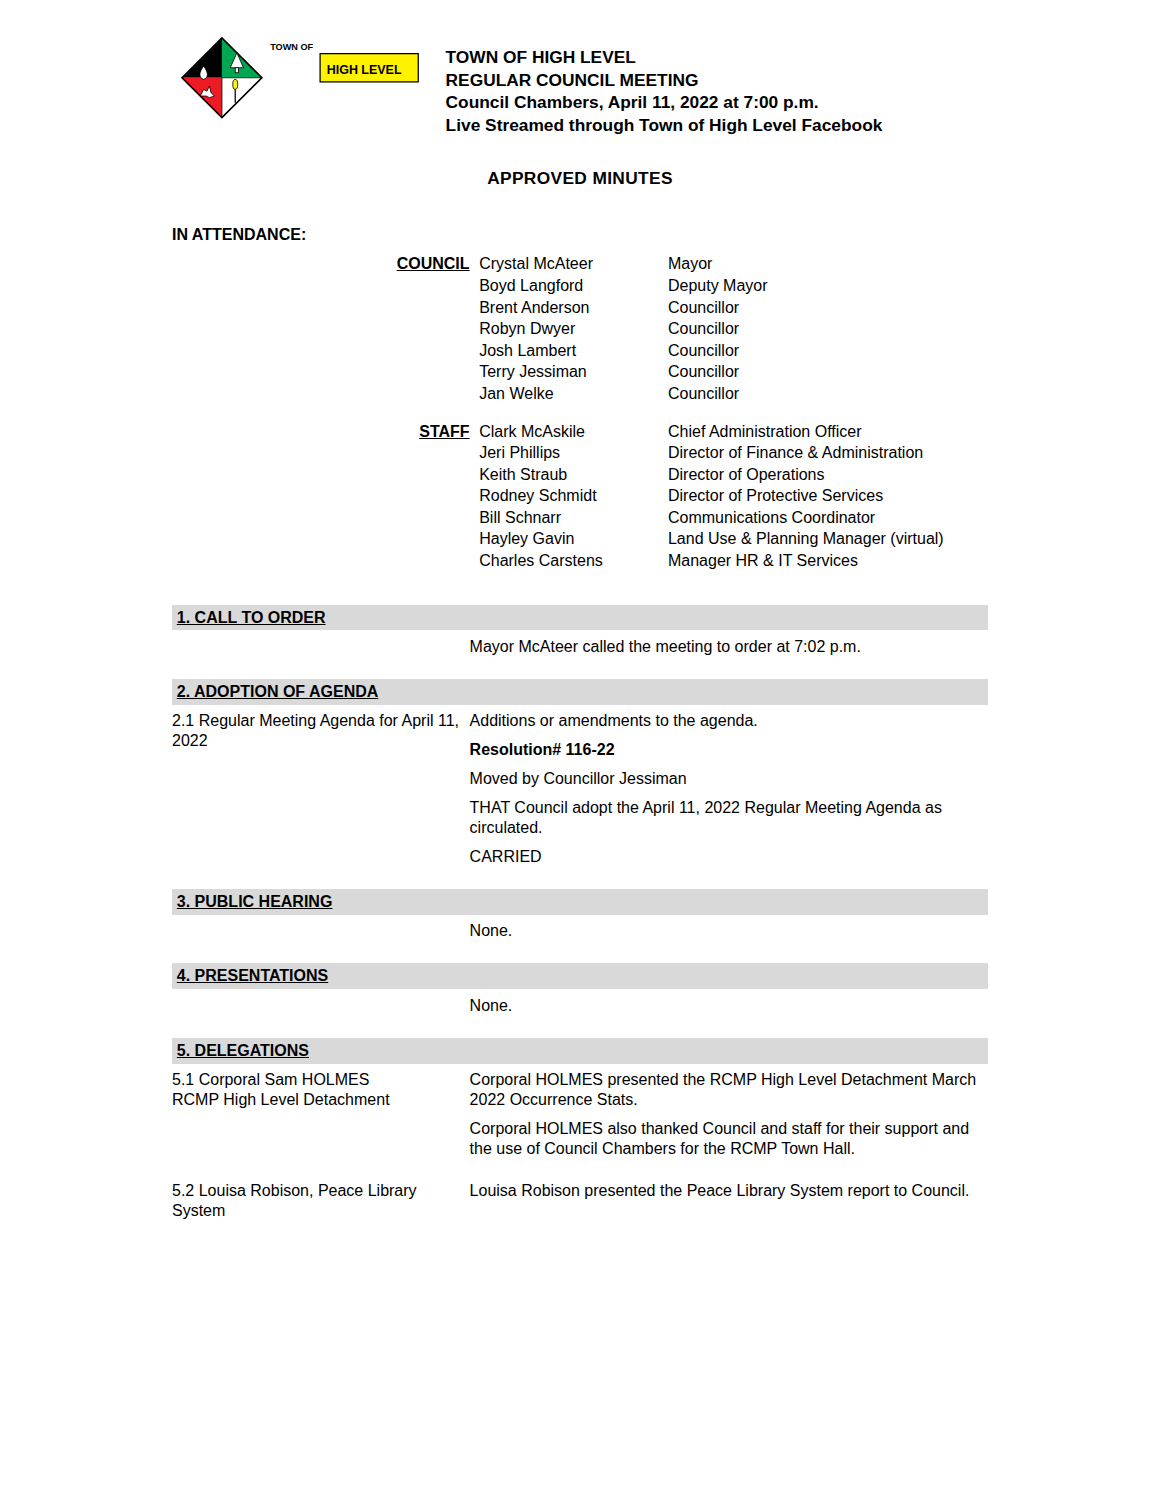TOWN OF HIGH LEVEL
TOWN OF HIGH LEVEL
REGULAR COUNCIL MEETING
Council Chambers, April 11, 2022 at 7:00 p.m.
Live Streamed through Town of High Level Facebook
APPROVED MINUTES
IN ATTENDANCE:
| COUNCIL | Crystal McAteer | Mayor |
| | Boyd Langford | Deputy Mayor |
| | Brent Anderson | Councillor |
| | Robyn Dwyer | Councillor |
| | Josh Lambert | Councillor |
| | Terry Jessiman | Councillor |
| | Jan Welke | Councillor |
| STAFF | Clark McAskile | Chief Administration Officer |
| | Jeri Phillips | Director of Finance & Administration |
| | Keith Straub | Director of Operations |
| | Rodney Schmidt | Director of Protective Services |
| | Bill Schnarr | Communications Coordinator |
| | Hayley Gavin | Land Use & Planning Manager (virtual) |
| | Charles Carstens | Manager HR & IT Services |
1. CALL TO ORDER
Mayor McAteer called the meeting to order at 7:02 p.m.
2. ADOPTION OF AGENDA
2.1 Regular Meeting Agenda for April 11, 2022
Additions or amendments to the agenda.
Resolution# 116-22
Moved by Councillor Jessiman
THAT Council adopt the April 11, 2022 Regular Meeting Agenda as circulated.
CARRIED
3. PUBLIC HEARING
None.
4. PRESENTATIONS
None.
5. DELEGATIONS
5.1 Corporal Sam HOLMES
RCMP High Level Detachment
Corporal HOLMES presented the RCMP High Level Detachment March 2022 Occurrence Stats.
Corporal HOLMES also thanked Council and staff for their support and the use of Council Chambers for the RCMP Town Hall.
5.2 Louisa Robison, Peace Library System
Louisa Robison presented the Peace Library System report to Council.